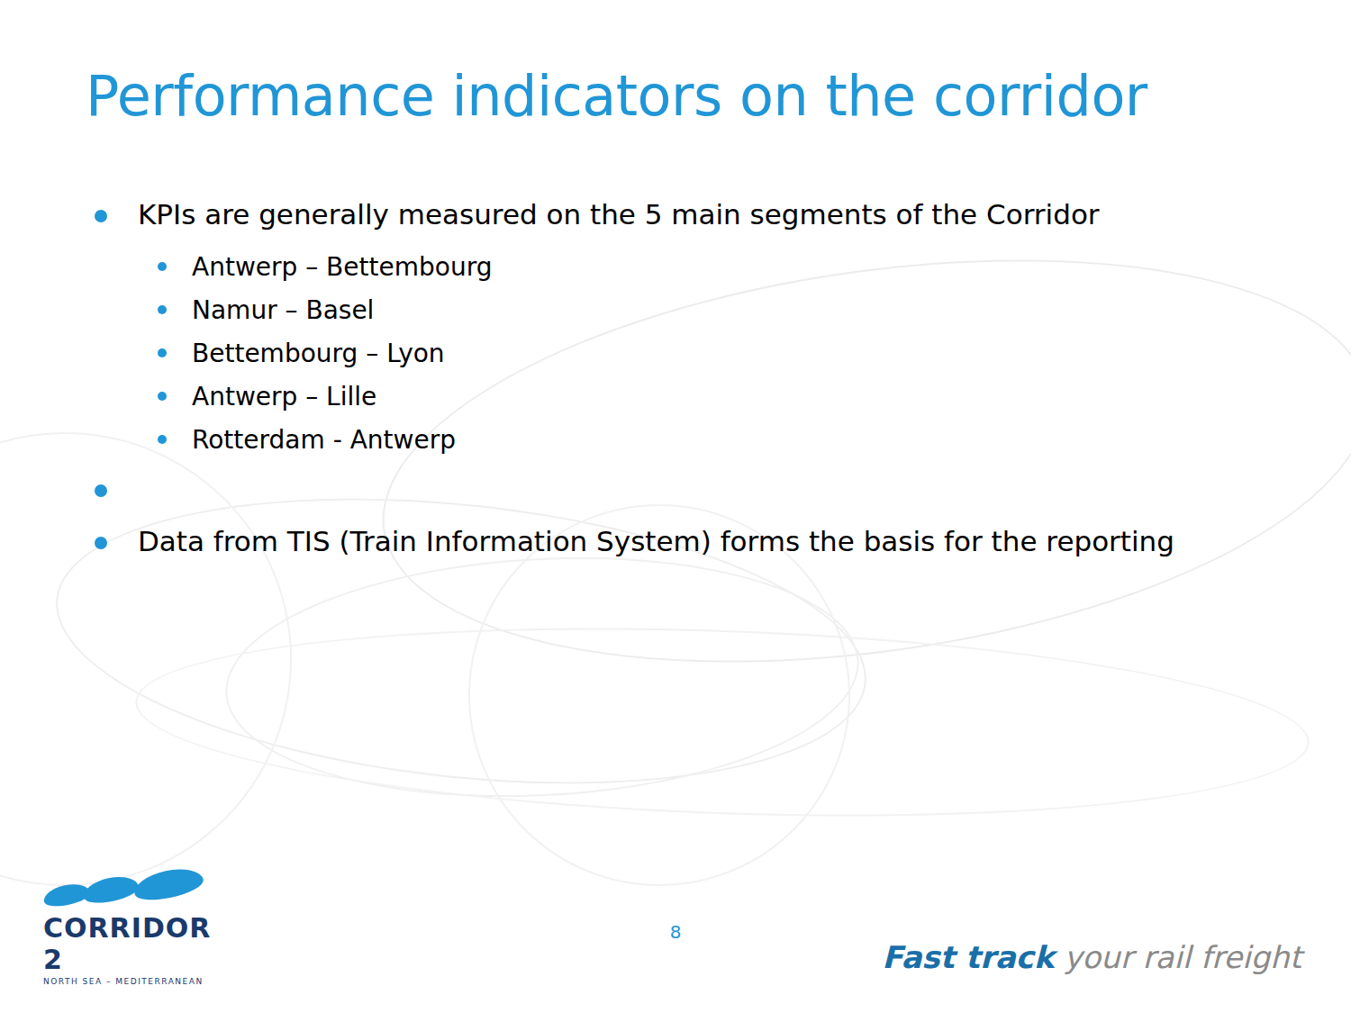Performance indicators on the corridor
KPIs are generally measured on the 5 main segments of the Corridor
Antwerp – Bettembourg
Namur – Basel
Bettembourg – Lyon
Antwerp – Lille
Rotterdam - Antwerp
Data from TIS (Train Information System) forms the basis for the reporting
8
CORRIDOR 2
NORTH SEA – MEDITERRANEAN
Fast track your rail freight